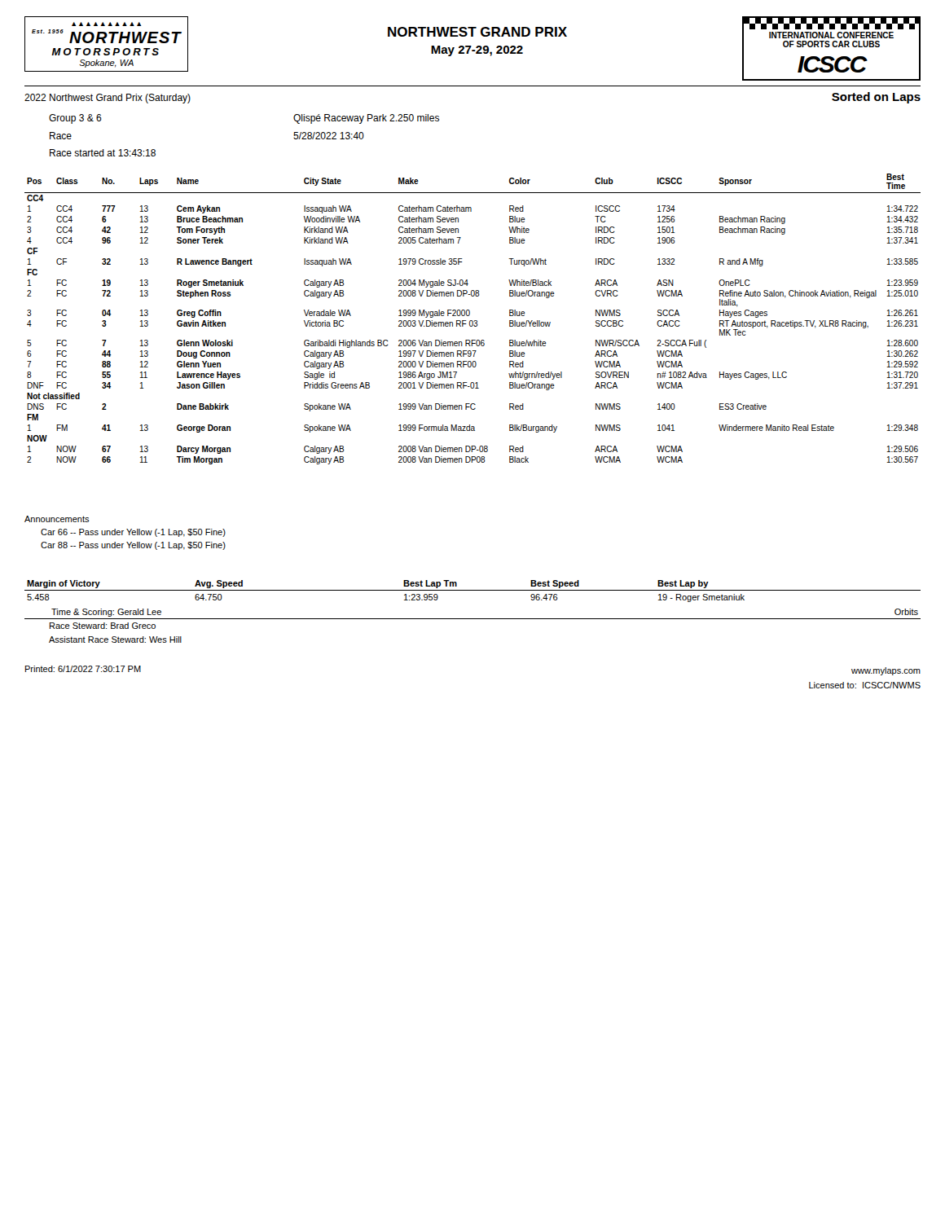▲▲▲▲▲▲▲▲▲▲
Est. 1956 NORTHWEST
MOTORSPORTS
Spokane, WA
NORTHWEST GRAND PRIX
May 27-29, 2022
INTERNATIONAL CONFERENCE
OF SPORTS CAR CLUBS
ICSCC
2022 Northwest Grand Prix (Saturday)
Sorted on Laps
Group 3 & 6
Qlispé Raceway Park 2.250 miles
Race
5/28/2022 13:40
Race started at 13:43:18
| Pos | Class | No. | Laps | Name | City State | Make | Color | Club | ICSCC | Sponsor | Best Time |
| --- | --- | --- | --- | --- | --- | --- | --- | --- | --- | --- | --- |
| CC4 |
| 1 | CC4 | 777 | 13 | Cem Aykan | Issaquah WA | Caterham Caterham | Red | ICSCC | 1734 | | 1:34.722 |
| 2 | CC4 | 6 | 13 | Bruce Beachman | Woodinville WA | Caterham Seven | Blue | TC | 1256 | Beachman Racing | 1:34.432 |
| 3 | CC4 | 42 | 12 | Tom Forsyth | Kirkland WA | Caterham Seven | White | IRDC | 1501 | Beachman Racing | 1:35.718 |
| 4 | CC4 | 96 | 12 | Soner Terek | Kirkland WA | 2005 Caterham 7 | Blue | IRDC | 1906 | | 1:37.341 |
| CF |
| 1 | CF | 32 | 13 | R Lawence Bangert | Issaquah WA | 1979 Crossle 35F | Turqo/Wht | IRDC | 1332 | R and A Mfg | 1:33.585 |
| FC |
| 1 | FC | 19 | 13 | Roger Smetaniuk | Calgary AB | 2004 Mygale SJ-04 | White/Black | ARCA | ASN | OnePLC | 1:23.959 |
| 2 | FC | 72 | 13 | Stephen Ross | Calgary AB | 2008 V Diemen DP-08 | Blue/Orange | CVRC | WCMA | Refine Auto Salon, Chinook Aviation, Reigal Italia, | 1:25.010 |
| 3 | FC | 04 | 13 | Greg Coffin | Veradale WA | 1999 Mygale F2000 | Blue | NWMS | SCCA | Hayes Cages | 1:26.261 |
| 4 | FC | 3 | 13 | Gavin Aitken | Victoria BC | 2003 V.Diemen RF 03 | Blue/Yellow | SCCBC | CACC | RT Autosport, Racetips.TV, XLR8 Racing, MK Tec | 1:26.231 |
| 5 | FC | 7 | 13 | Glenn Woloski | Garibaldi Highlands BC | 2006 Van Diemen RF06 | Blue/white | NWR/SCCA | 2-SCCA Full ( | | 1:28.600 |
| 6 | FC | 44 | 13 | Doug Connon | Calgary AB | 1997 V Diemen RF97 | Blue | ARCA | WCMA | | 1:30.262 |
| 7 | FC | 88 | 12 | Glenn Yuen | Calgary AB | 2000 V Diemen RF00 | Red | WCMA | WCMA | | 1:29.592 |
| 8 | FC | 55 | 11 | Lawrence Hayes | Sagle id | 1986 Argo JM17 | wht/grn/red/yel | SOVREN | n# 1082 Adva | Hayes Cages, LLC | 1:31.720 |
| DNF | FC | 34 | 1 | Jason Gillen | Priddis Greens AB | 2001 V Diemen RF-01 | Blue/Orange | ARCA | WCMA | | 1:37.291 |
| Not classified |
| DNS | FC | 2 | | Dane Babkirk | Spokane WA | 1999 Van Diemen FC | Red | NWMS | 1400 | ES3 Creative | |
| FM |
| 1 | FM | 41 | 13 | George Doran | Spokane WA | 1999 Formula Mazda | Blk/Burgandy | NWMS | 1041 | Windermere Manito Real Estate | 1:29.348 |
| NOW |
| 1 | NOW | 67 | 13 | Darcy Morgan | Calgary AB | 2008 Van Diemen DP-08 | Red | ARCA | WCMA | | 1:29.506 |
| 2 | NOW | 66 | 11 | Tim Morgan | Calgary AB | 2008 Van Diemen DP08 | Black | WCMA | WCMA | | 1:30.567 |
Announcements
Car 66 -- Pass under Yellow (-1 Lap, $50 Fine)
Car 88 -- Pass under Yellow (-1 Lap, $50 Fine)
| Margin of Victory | Avg. Speed | Best Lap Tm | Best Speed | Best Lap by |
| --- | --- | --- | --- | --- |
| 5.458 | 64.750 | 1:23.959 | 96.476 | 19 - Roger Smetaniuk |
Time & Scoring: Gerald Lee Orbits
Race Steward: Brad Greco
Assistant Race Steward: Wes Hill
Printed: 6/1/2022 7:30:17 PM
www.mylaps.com
Licensed to: ICSCC/NWMS